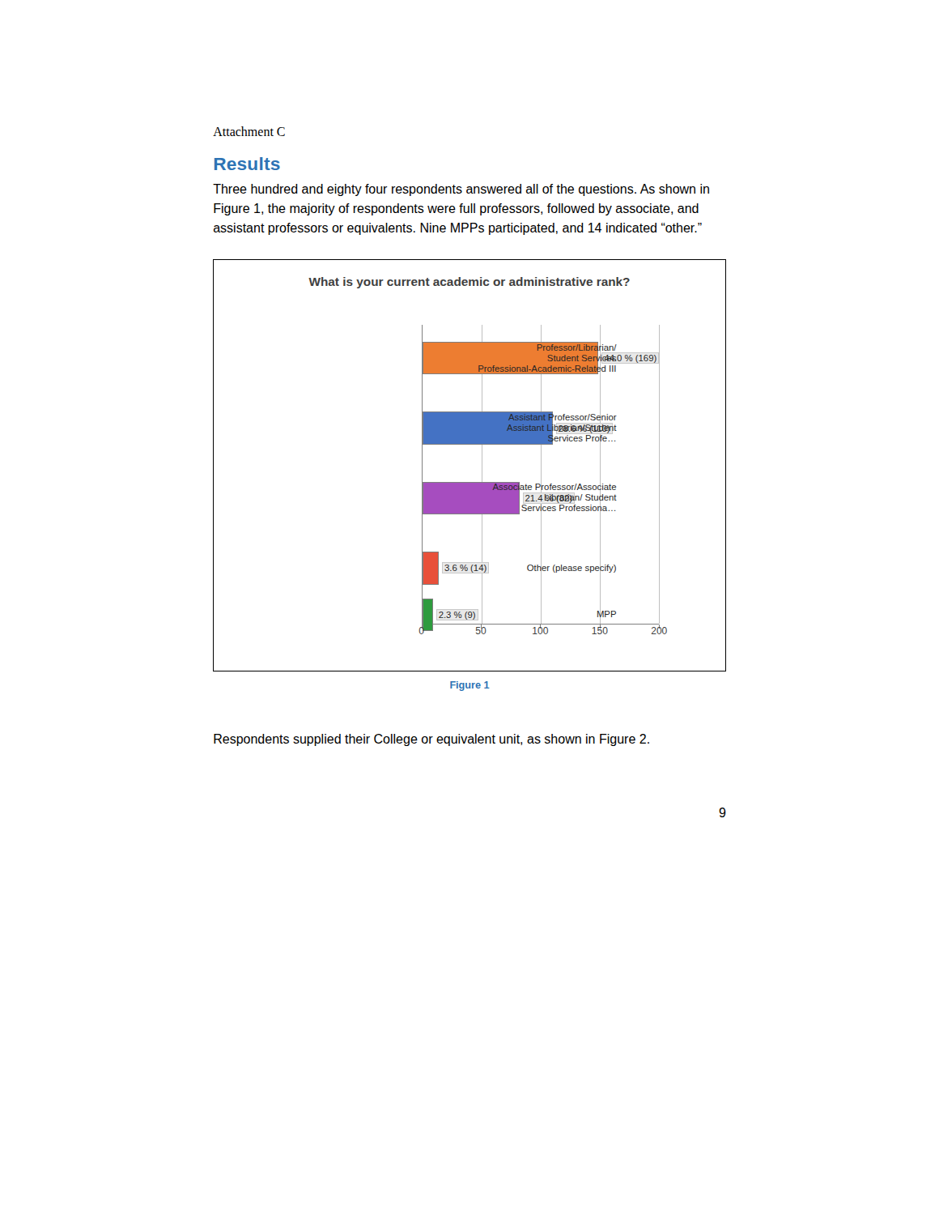Attachment C
Results
Three hundred and eighty four respondents answered all of the questions. As shown in Figure 1, the majority of respondents were full professors, followed by associate, and assistant professors or equivalents. Nine MPPs participated, and 14 indicated “other.”
What is your current academic or administrative rank?
Professor/Librarian/
Student Services
Professional-Academic-Related III
44.0 % (169)
Assistant Professor/Senior
Assistant Librarian/Student
Services Profe…
28.6 % (110)
Associate Professor/Associate
Librarian/ Student
Services Professiona…
21.4 % (82)
Other (please specify)
3.6 % (14)
MPP
2.3 % (9)
0 50 100 150 200
Figure 1
Respondents supplied their College or equivalent unit, as shown in Figure 2.
9